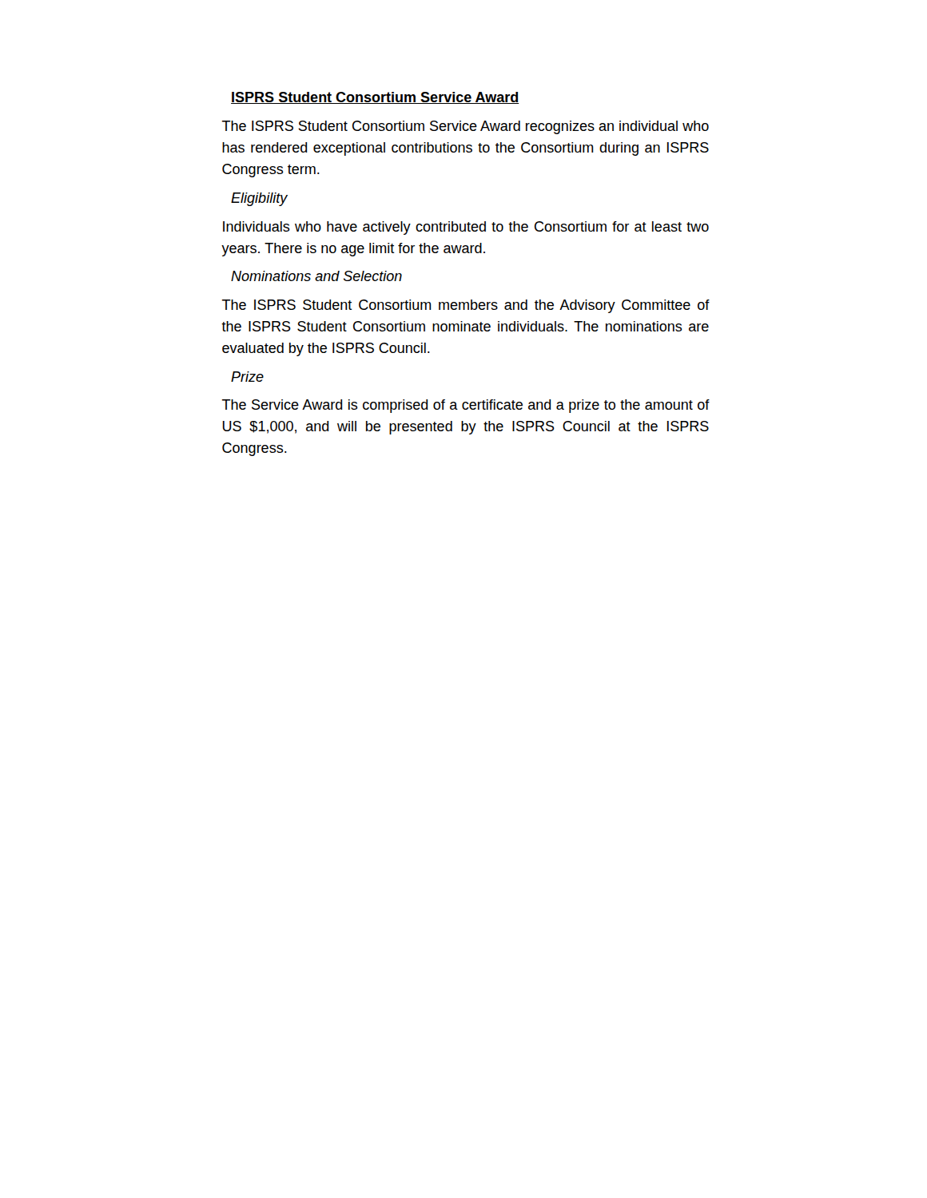ISPRS Student Consortium Service Award
The ISPRS Student Consortium Service Award recognizes an individual who has rendered exceptional contributions to the Consortium during an ISPRS Congress term.
Eligibility
Individuals who have actively contributed to the Consortium for at least two years. There is no age limit for the award.
Nominations and Selection
The ISPRS Student Consortium members and the Advisory Committee of the ISPRS Student Consortium nominate individuals. The nominations are evaluated by the ISPRS Council.
Prize
The Service Award is comprised of a certificate and a prize to the amount of US $1,000, and will be presented by the ISPRS Council at the ISPRS Congress.